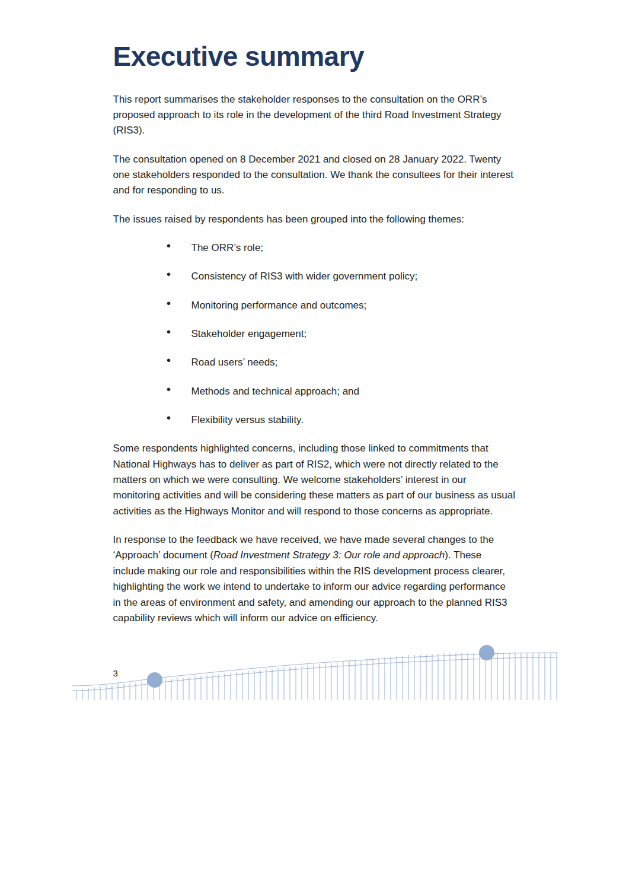Executive summary
This report summarises the stakeholder responses to the consultation on the ORR’s proposed approach to its role in the development of the third Road Investment Strategy (RIS3).
The consultation opened on 8 December 2021 and closed on 28 January 2022. Twenty one stakeholders responded to the consultation. We thank the consultees for their interest and for responding to us.
The issues raised by respondents has been grouped into the following themes:
The ORR’s role;
Consistency of RIS3 with wider government policy;
Monitoring performance and outcomes;
Stakeholder engagement;
Road users’ needs;
Methods and technical approach; and
Flexibility versus stability.
Some respondents highlighted concerns, including those linked to commitments that National Highways has to deliver as part of RIS2, which were not directly related to the matters on which we were consulting. We welcome stakeholders’ interest in our monitoring activities and will be considering these matters as part of our business as usual activities as the Highways Monitor and will respond to those concerns as appropriate.
In response to the feedback we have received, we have made several changes to the ‘Approach’ document (Road Investment Strategy 3: Our role and approach). These include making our role and responsibilities within the RIS development process clearer, highlighting the work we intend to undertake to inform our advice regarding performance in the areas of environment and safety, and amending our approach to the planned RIS3 capability reviews which will inform our advice on efficiency.
3